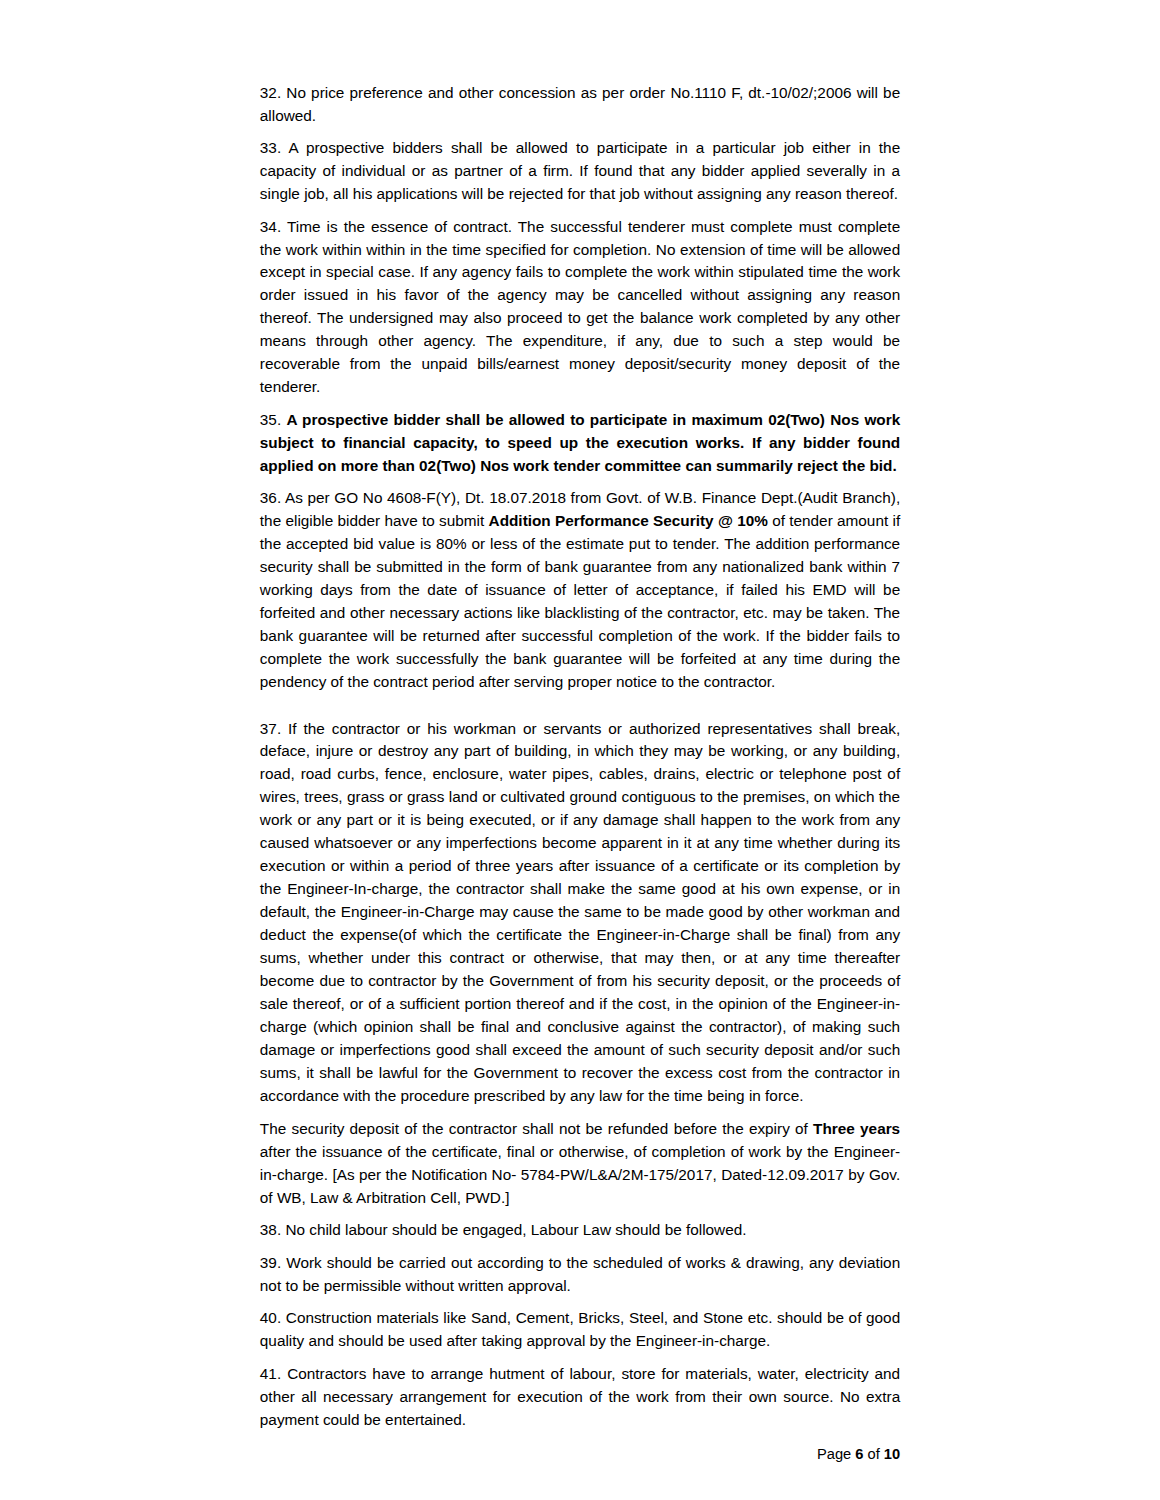32. No price preference and other concession as per order No.1110 F, dt.-10/02/;2006 will be allowed.
33. A prospective bidders shall be allowed to participate in a particular job either in the capacity of individual or as partner of a firm. If found that any bidder applied severally in a single job, all his applications will be rejected for that job without assigning any reason thereof.
34. Time is the essence of contract. The successful tenderer must complete must complete the work within within in the time specified for completion. No extension of time will be allowed except in special case. If any agency fails to complete the work within stipulated time the work order issued in his favor of the agency may be cancelled without assigning any reason thereof. The undersigned may also proceed to get the balance work completed by any other means through other agency. The expenditure, if any, due to such a step would be recoverable from the unpaid bills/earnest money deposit/security money deposit of the tenderer.
35. A prospective bidder shall be allowed to participate in maximum 02(Two) Nos work subject to financial capacity, to speed up the execution works. If any bidder found applied on more than 02(Two) Nos work tender committee can summarily reject the bid.
36. As per GO No 4608-F(Y), Dt. 18.07.2018 from Govt. of W.B. Finance Dept.(Audit Branch), the eligible bidder have to submit Addition Performance Security @ 10% of tender amount if the accepted bid value is 80% or less of the estimate put to tender. The addition performance security shall be submitted in the form of bank guarantee from any nationalized bank within 7 working days from the date of issuance of letter of acceptance, if failed his EMD will be forfeited and other necessary actions like blacklisting of the contractor, etc. may be taken. The bank guarantee will be returned after successful completion of the work. If the bidder fails to complete the work successfully the bank guarantee will be forfeited at any time during the pendency of the contract period after serving proper notice to the contractor.
37. If the contractor or his workman or servants or authorized representatives shall break, deface, injure or destroy any part of building, in which they may be working, or any building, road, road curbs, fence, enclosure, water pipes, cables, drains, electric or telephone post of wires, trees, grass or grass land or cultivated ground contiguous to the premises, on which the work or any part or it is being executed, or if any damage shall happen to the work from any caused whatsoever or any imperfections become apparent in it at any time whether during its execution or within a period of three years after issuance of a certificate or its completion by the Engineer-In-charge, the contractor shall make the same good at his own expense, or in default, the Engineer-in-Charge may cause the same to be made good by other workman and deduct the expense(of which the certificate the Engineer-in-Charge shall be final) from any sums, whether under this contract or otherwise, that may then, or at any time thereafter become due to contractor by the Government of from his security deposit, or the proceeds of sale thereof, or of a sufficient portion thereof and if the cost, in the opinion of the Engineer-in-charge (which opinion shall be final and conclusive against the contractor), of making such damage or imperfections good shall exceed the amount of such security deposit and/or such sums, it shall be lawful for the Government to recover the excess cost from the contractor in accordance with the procedure prescribed by any law for the time being in force.
The security deposit of the contractor shall not be refunded before the expiry of Three years after the issuance of the certificate, final or otherwise, of completion of work by the Engineer-in-charge. [As per the Notification No- 5784-PW/L&A/2M-175/2017, Dated-12.09.2017 by Gov. of WB, Law & Arbitration Cell, PWD.]
38. No child labour should be engaged, Labour Law should be followed.
39. Work should be carried out according to the scheduled of works & drawing, any deviation not to be permissible without written approval.
40. Construction materials like Sand, Cement, Bricks, Steel, and Stone etc. should be of good quality and should be used after taking approval by the Engineer-in-charge.
41. Contractors have to arrange hutment of labour, store for materials, water, electricity and other all necessary arrangement for execution of the work from their own source. No extra payment could be entertained.
Page 6 of 10